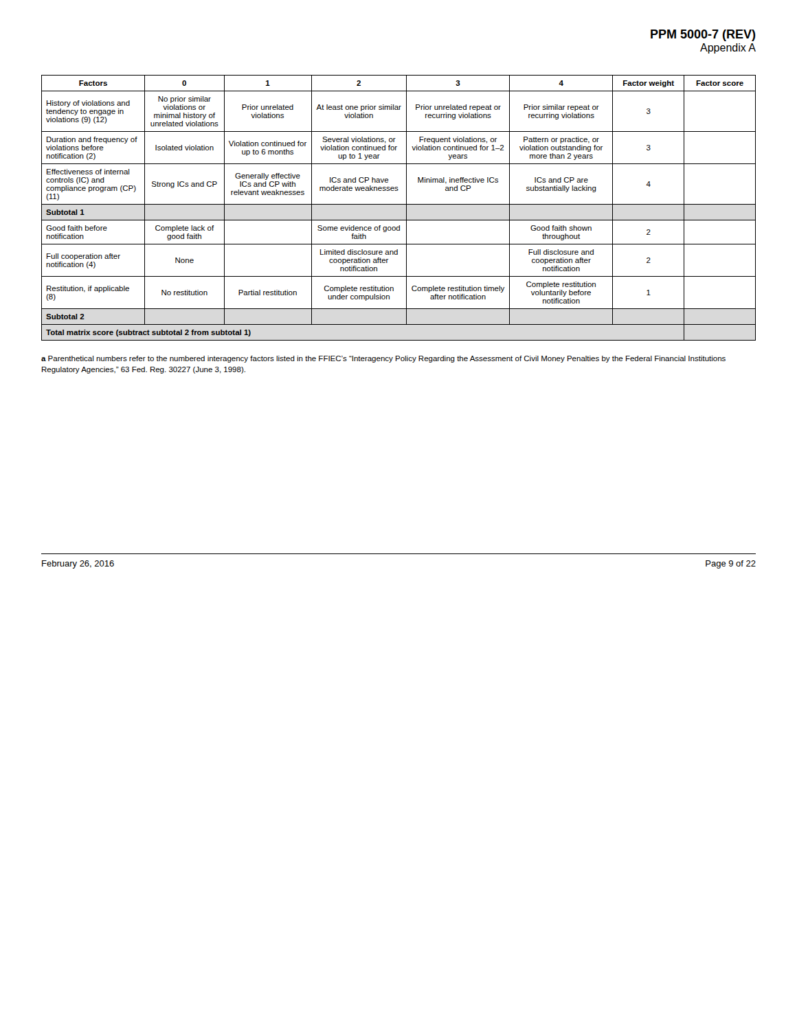PPM 5000-7 (REV)
Appendix A
| Factors | 0 | 1 | 2 | 3 | 4 | Factor weight | Factor score |
| --- | --- | --- | --- | --- | --- | --- | --- |
| History of violations and tendency to engage in violations (9) (12) | No prior similar violations or minimal history of unrelated violations | Prior unrelated violations | At least one prior similar violation | Prior unrelated repeat or recurring violations | Prior similar repeat or recurring violations | 3 | |
| Duration and frequency of violations before notification (2) | Isolated violation | Violation continued for up to 6 months | Several violations, or violation continued for up to 1 year | Frequent violations, or violation continued for 1–2 years | Pattern or practice, or violation outstanding for more than 2 years | 3 | |
| Effectiveness of internal controls (IC) and compliance program (CP) (11) | Strong ICs and CP | Generally effective ICs and CP with relevant weaknesses | ICs and CP have moderate weaknesses | Minimal, ineffective ICs and CP | ICs and CP are substantially lacking | 4 | |
| Subtotal 1 | | | | | | | |
| Good faith before notification | Complete lack of good faith | | Some evidence of good faith | | Good faith shown throughout | 2 | |
| Full cooperation after notification (4) | None | | Limited disclosure and cooperation after notification | | Full disclosure and cooperation after notification | 2 | |
| Restitution, if applicable (8) | No restitution | Partial restitution | Complete restitution under compulsion | Complete restitution timely after notification | Complete restitution voluntarily before notification | 1 | |
| Subtotal 2 | | | | | | | |
| Total matrix score (subtract subtotal 2 from subtotal 1) | |
a Parenthetical numbers refer to the numbered interagency factors listed in the FFIEC’s “Interagency Policy Regarding the Assessment of Civil Money Penalties by the Federal Financial Institutions Regulatory Agencies,” 63 Fed. Reg. 30227 (June 3, 1998).
February 26, 2016 Page 9 of 22